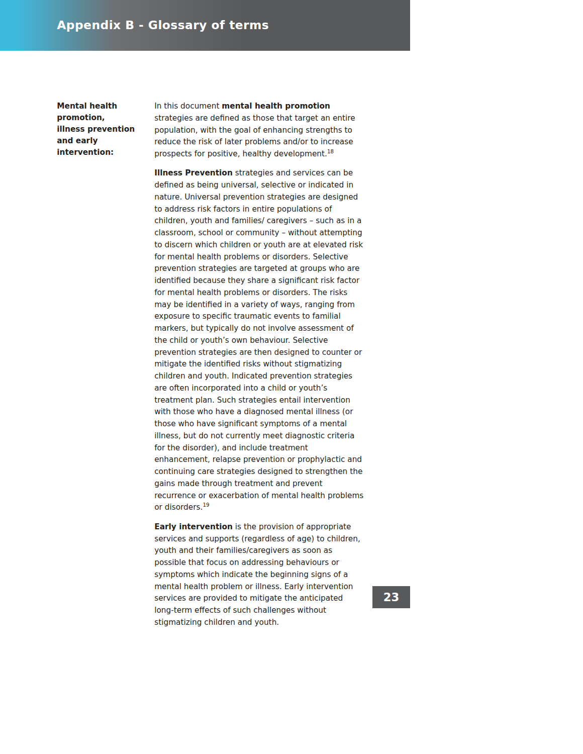Appendix B - Glossary of terms
Mental health
promotion,
illness prevention
and early
intervention:
In this document mental health promotion strategies are defined as those that target an entire population, with the goal of enhancing strengths to reduce the risk of later problems and/or to increase prospects for positive, healthy development.18
Illness Prevention strategies and services can be defined as being universal, selective or indicated in nature. Universal prevention strategies are designed to address risk factors in entire populations of children, youth and families/ caregivers – such as in a classroom, school or community – without attempting to discern which children or youth are at elevated risk for mental health problems or disorders. Selective prevention strategies are targeted at groups who are identified because they share a significant risk factor for mental health problems or disorders. The risks may be identified in a variety of ways, ranging from exposure to specific traumatic events to familial markers, but typically do not involve assessment of the child or youth’s own behaviour. Selective prevention strategies are then designed to counter or mitigate the identified risks without stigmatizing children and youth. Indicated prevention strategies are often incorporated into a child or youth’s treatment plan. Such strategies entail intervention with those who have a diagnosed mental illness (or those who have significant symptoms of a mental illness, but do not currently meet diagnostic criteria for the disorder), and include treatment enhancement, relapse prevention or prophylactic and continuing care strategies designed to strengthen the gains made through treatment and prevent recurrence or exacerbation of mental health problems or disorders.19
Early intervention is the provision of appropriate services and supports (regardless of age) to children, youth and their families/caregivers as soon as possible that focus on addressing behaviours or symptoms which indicate the beginning signs of a mental health problem or illness. Early intervention services are provided to mitigate the anticipated long-term effects of such challenges without stigmatizing children and youth.
23